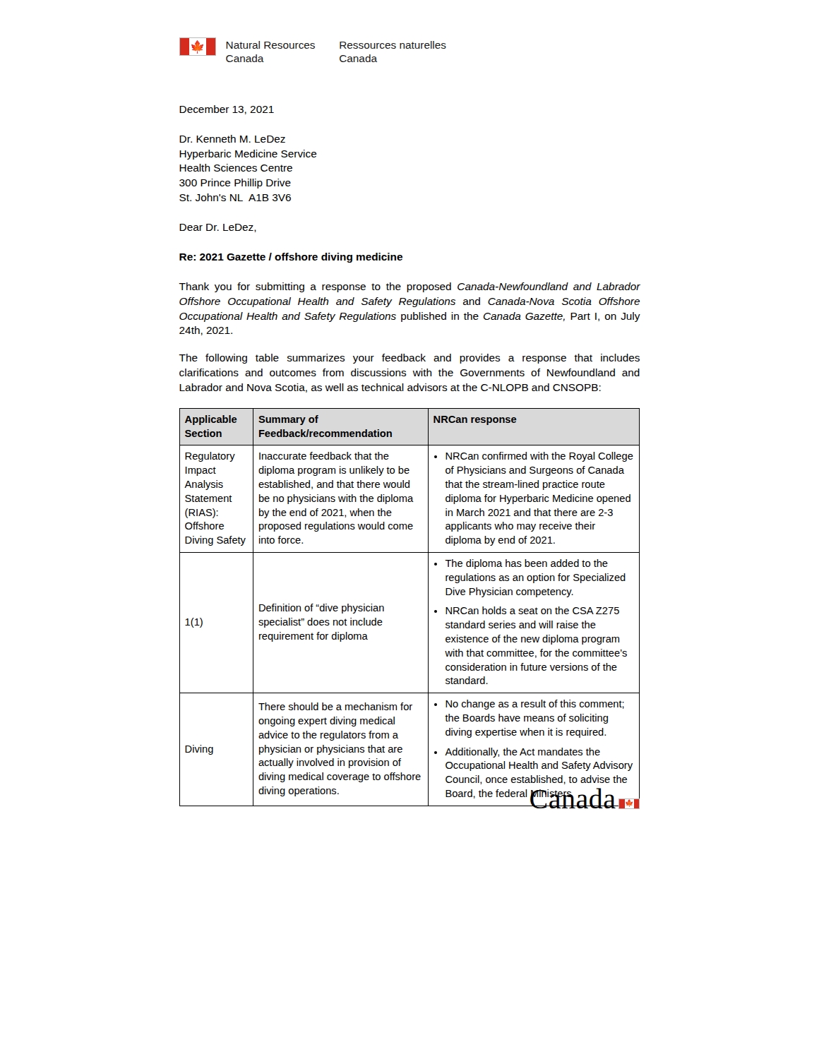🍁
Natural Resources
Canada
Ressources naturelles
Canada
December 13, 2021
Dr. Kenneth M. LeDez
Hyperbaric Medicine Service
Health Sciences Centre
300 Prince Phillip Drive
St. John's NL A1B 3V6
Dear Dr. LeDez,
Re: 2021 Gazette / offshore diving medicine
Thank you for submitting a response to the proposed Canada-Newfoundland and Labrador Offshore Occupational Health and Safety Regulations and Canada-Nova Scotia Offshore Occupational Health and Safety Regulations published in the Canada Gazette, Part I, on July 24th, 2021.
The following table summarizes your feedback and provides a response that includes clarifications and outcomes from discussions with the Governments of Newfoundland and Labrador and Nova Scotia, as well as technical advisors at the C-NLOPB and CNSOPB:
| Applicable Section | Summary of Feedback/recommendation | NRCan response |
| --- | --- | --- |
| Regulatory Impact Analysis Statement (RIAS): Offshore Diving Safety | Inaccurate feedback that the diploma program is unlikely to be established, and that there would be no physicians with the diploma by the end of 2021, when the proposed regulations would come into force. | NRCan confirmed with the Royal College of Physicians and Surgeons of Canada that the stream-lined practice route diploma for Hyperbaric Medicine opened in March 2021 and that there are 2-3 applicants who may receive their diploma by end of 2021. |
| 1(1) | Definition of “dive physician specialist” does not include requirement for diploma | The diploma has been added to the regulations as an option for Specialized Dive Physician competency. NRCan holds a seat on the CSA Z275 standard series and will raise the existence of the new diploma program with that committee, for the committee’s consideration in future versions of the standard. |
| Diving | There should be a mechanism for ongoing expert diving medical advice to the regulators from a physician or physicians that are actually involved in provision of diving medical coverage to offshore diving operations. | No change as a result of this comment; the Boards have means of soliciting diving expertise when it is required. Additionally, the Act mandates the Occupational Health and Safety Advisory Council, once established, to advise the Board, the federal Ministers |
Canada 🍁